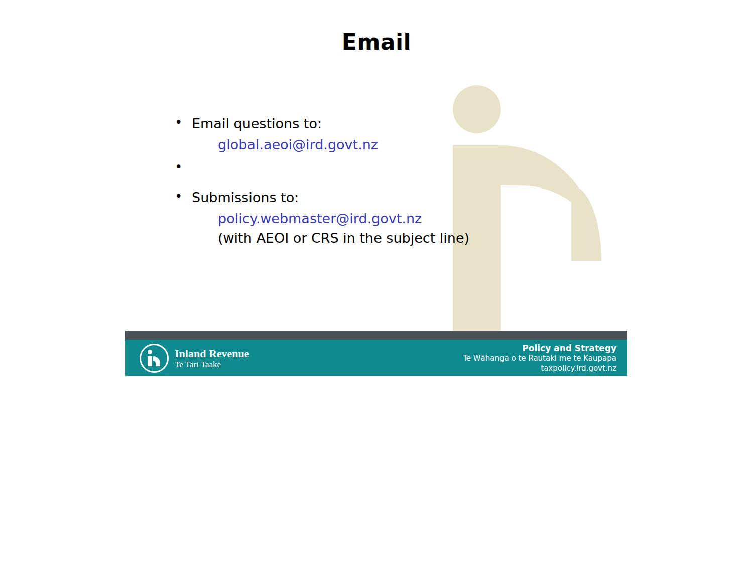Email
Email questions to:
global.aeoi@ird.govt.nz
Submissions to:
policy.webmaster@ird.govt.nz (with AEOI or CRS in the subject line)
Inland Revenue
Te Tari Taake
Policy and Strategy
Te Wāhanga o te Rautaki me te Kaupapa
taxpolicy.ird.govt.nz